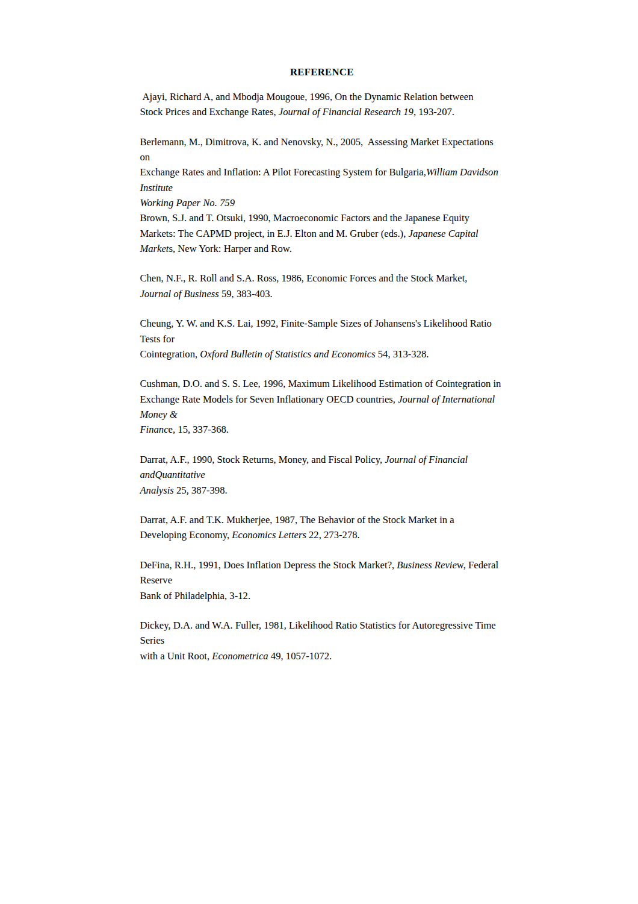REFERENCE
Ajayi, Richard A, and Mbodja Mougoue, 1996, On the Dynamic Relation between
Stock Prices and Exchange Rates, Journal of Financial Research 19, 193-207.
Berlemann, M., Dimitrova, K. and Nenovsky, N., 2005, Assessing Market Expectations on
Exchange Rates and Inflation: A Pilot Forecasting System for Bulgaria,William Davidson Institute
Working Paper No. 759
Brown, S.J. and T. Otsuki, 1990, Macroeconomic Factors and the Japanese Equity
Markets: The CAPMD project, in E.J. Elton and M. Gruber (eds.), Japanese Capital
Markets, New York: Harper and Row.
Chen, N.F., R. Roll and S.A. Ross, 1986, Economic Forces and the Stock Market,
Journal of Business 59, 383-403.
Cheung, Y. W. and K.S. Lai, 1992, Finite-Sample Sizes of Johansens's Likelihood Ratio Tests for
Cointegration, Oxford Bulletin of Statistics and Economics 54, 313-328.
Cushman, D.O. and S. S. Lee, 1996, Maximum Likelihood Estimation of Cointegration in
Exchange Rate Models for Seven Inflationary OECD countries, Journal of International Money &
Finance, 15, 337-368.
Darrat, A.F., 1990, Stock Returns, Money, and Fiscal Policy, Journal of Financial andQuantitative
Analysis 25, 387-398.
Darrat, A.F. and T.K. Mukherjee, 1987, The Behavior of the Stock Market in a
Developing Economy, Economics Letters 22, 273-278.
DeFina, R.H., 1991, Does Inflation Depress the Stock Market?, Business Review, Federal Reserve
Bank of Philadelphia, 3-12.
Dickey, D.A. and W.A. Fuller, 1981, Likelihood Ratio Statistics for Autoregressive Time Series
with a Unit Root, Econometrica 49, 1057-1072.